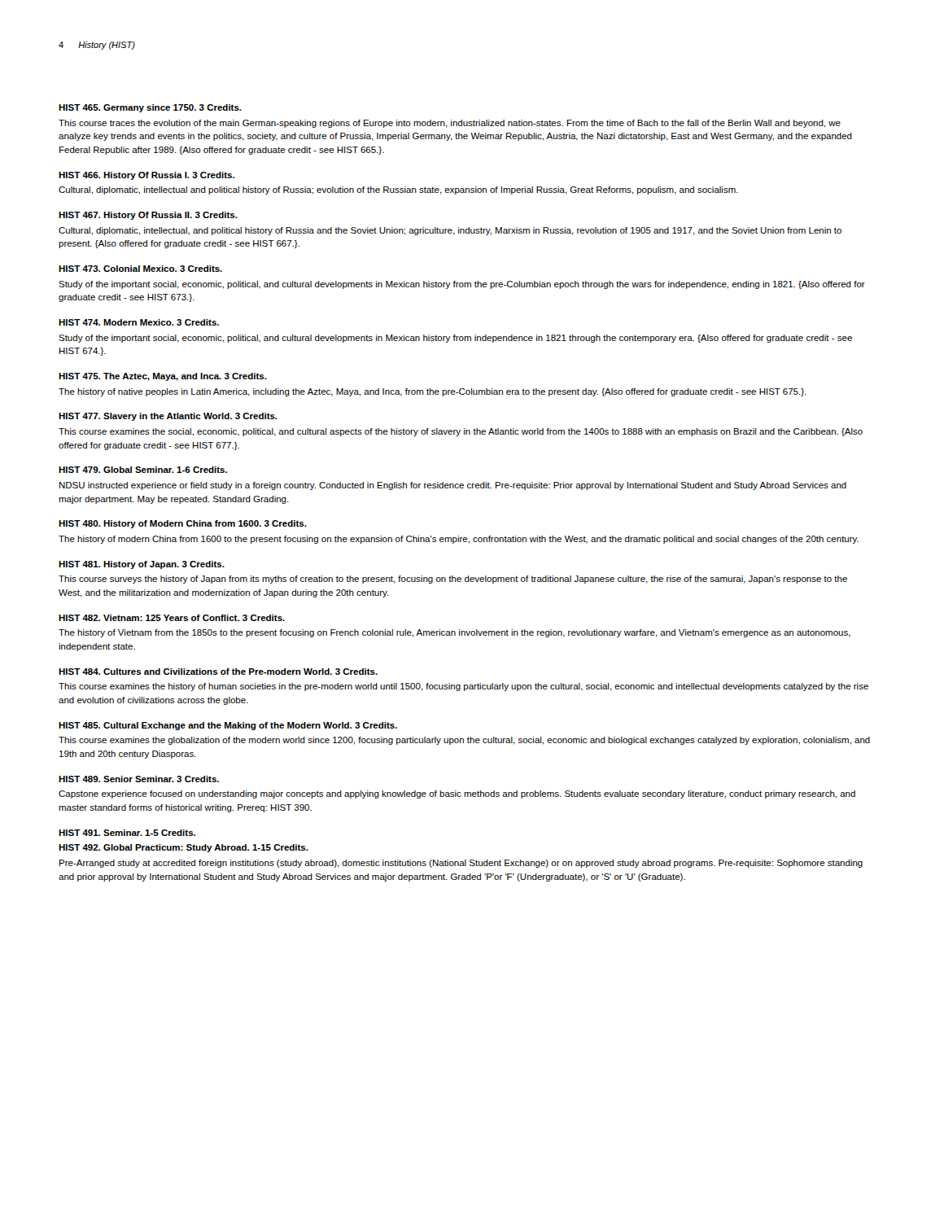4 History (HIST)
HIST 465. Germany since 1750. 3 Credits.
This course traces the evolution of the main German-speaking regions of Europe into modern, industrialized nation-states. From the time of Bach to the fall of the Berlin Wall and beyond, we analyze key trends and events in the politics, society, and culture of Prussia, Imperial Germany, the Weimar Republic, Austria, the Nazi dictatorship, East and West Germany, and the expanded Federal Republic after 1989. {Also offered for graduate credit - see HIST 665.}.
HIST 466. History Of Russia I. 3 Credits.
Cultural, diplomatic, intellectual and political history of Russia; evolution of the Russian state, expansion of Imperial Russia, Great Reforms, populism, and socialism.
HIST 467. History Of Russia II. 3 Credits.
Cultural, diplomatic, intellectual, and political history of Russia and the Soviet Union; agriculture, industry, Marxism in Russia, revolution of 1905 and 1917, and the Soviet Union from Lenin to present. {Also offered for graduate credit - see HIST 667.}.
HIST 473. Colonial Mexico. 3 Credits.
Study of the important social, economic, political, and cultural developments in Mexican history from the pre-Columbian epoch through the wars for independence, ending in 1821. {Also offered for graduate credit - see HIST 673.}.
HIST 474. Modern Mexico. 3 Credits.
Study of the important social, economic, political, and cultural developments in Mexican history from independence in 1821 through the contemporary era. {Also offered for graduate credit - see HIST 674.}.
HIST 475. The Aztec, Maya, and Inca. 3 Credits.
The history of native peoples in Latin America, including the Aztec, Maya, and Inca, from the pre-Columbian era to the present day. {Also offered for graduate credit - see HIST 675.}.
HIST 477. Slavery in the Atlantic World. 3 Credits.
This course examines the social, economic, political, and cultural aspects of the history of slavery in the Atlantic world from the 1400s to 1888 with an emphasis on Brazil and the Caribbean. {Also offered for graduate credit - see HIST 677.}.
HIST 479. Global Seminar. 1-6 Credits.
NDSU instructed experience or field study in a foreign country. Conducted in English for residence credit. Pre-requisite: Prior approval by International Student and Study Abroad Services and major department. May be repeated. Standard Grading.
HIST 480. History of Modern China from 1600. 3 Credits.
The history of modern China from 1600 to the present focusing on the expansion of China's empire, confrontation with the West, and the dramatic political and social changes of the 20th century.
HIST 481. History of Japan. 3 Credits.
This course surveys the history of Japan from its myths of creation to the present, focusing on the development of traditional Japanese culture, the rise of the samurai, Japan's response to the West, and the militarization and modernization of Japan during the 20th century.
HIST 482. Vietnam: 125 Years of Conflict. 3 Credits.
The history of Vietnam from the 1850s to the present focusing on French colonial rule, American involvement in the region, revolutionary warfare, and Vietnam's emergence as an autonomous, independent state.
HIST 484. Cultures and Civilizations of the Pre-modern World. 3 Credits.
This course examines the history of human societies in the pre-modern world until 1500, focusing particularly upon the cultural, social, economic and intellectual developments catalyzed by the rise and evolution of civilizations across the globe.
HIST 485. Cultural Exchange and the Making of the Modern World. 3 Credits.
This course examines the globalization of the modern world since 1200, focusing particularly upon the cultural, social, economic and biological exchanges catalyzed by exploration, colonialism, and 19th and 20th century Diasporas.
HIST 489. Senior Seminar. 3 Credits.
Capstone experience focused on understanding major concepts and applying knowledge of basic methods and problems. Students evaluate secondary literature, conduct primary research, and master standard forms of historical writing. Prereq: HIST 390.
HIST 491. Seminar. 1-5 Credits.
HIST 492. Global Practicum: Study Abroad. 1-15 Credits.
Pre-Arranged study at accredited foreign institutions (study abroad), domestic institutions (National Student Exchange) or on approved study abroad programs. Pre-requisite: Sophomore standing and prior approval by International Student and Study Abroad Services and major department. Graded 'P'or 'F' (Undergraduate), or 'S' or 'U' (Graduate).